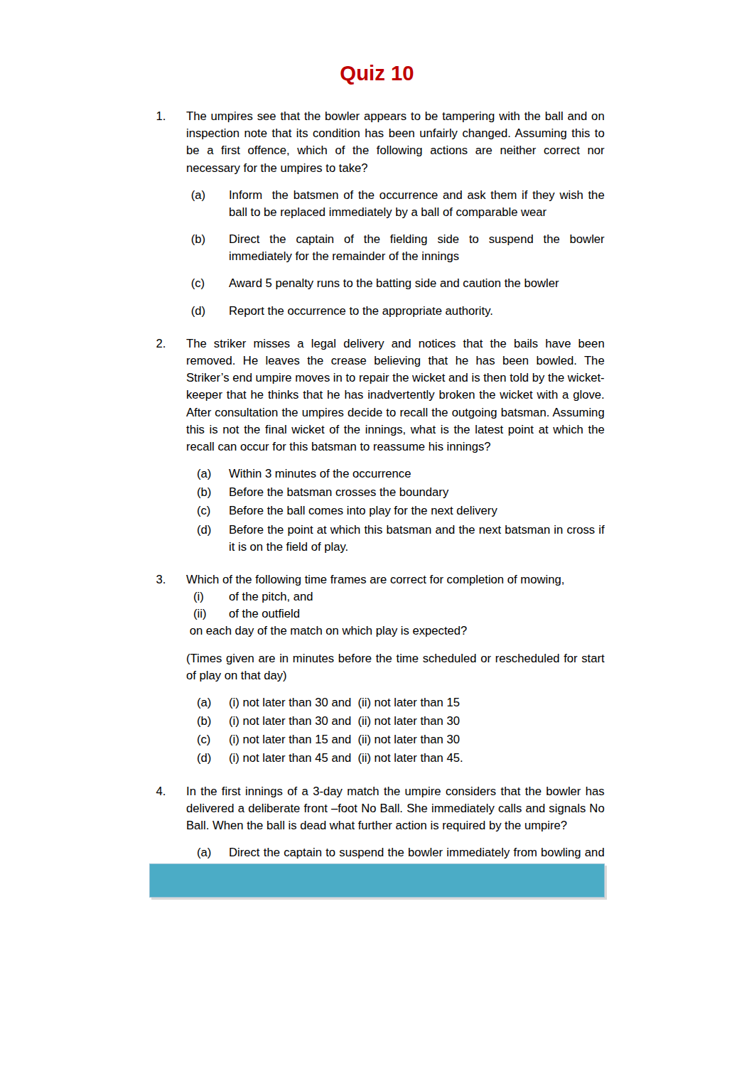Quiz 10
The umpires see that the bowler appears to be tampering with the ball and on inspection note that its condition has been unfairly changed. Assuming this to be a first offence, which of the following actions are neither correct nor necessary for the umpires to take?
(a) Inform the batsmen of the occurrence and ask them if they wish the ball to be replaced immediately by a ball of comparable wear
(b) Direct the captain of the fielding side to suspend the bowler immediately for the remainder of the innings
(c) Award 5 penalty runs to the batting side and caution the bowler
(d) Report the occurrence to the appropriate authority.
The striker misses a legal delivery and notices that the bails have been removed. He leaves the crease believing that he has been bowled. The Striker’s end umpire moves in to repair the wicket and is then told by the wicket-keeper that he thinks that he has inadvertently broken the wicket with a glove. After consultation the umpires decide to recall the outgoing batsman. Assuming this is not the final wicket of the innings, what is the latest point at which the recall can occur for this batsman to reassume his innings?
(a) Within 3 minutes of the occurrence
(b) Before the batsman crosses the boundary
(c) Before the ball comes into play for the next delivery
(d) Before the point at which this batsman and the next batsman in cross if it is on the field of play.
Which of the following time frames are correct for completion of mowing,
(i) of the pitch, and
(ii) of the outfield
on each day of the match on which play is expected?
(Times given are in minutes before the time scheduled or rescheduled for start of play on that day)
(a)(i) not later than 30 and (ii) not later than 15
(b)(i) not later than 30 and (ii) not later than 30
(c)(i) not later than 15 and (ii) not later than 30
(d)(i) not later than 45 and (ii) not later than 45.
In the first innings of a 3-day match the umpire considers that the bowler has delivered a deliberate front –foot No Ball. She immediately calls and signals No Ball. When the ball is dead what further action is required by the umpire?
(a) Direct the captain to suspend the bowler immediately from bowling and for the remainder of that innings and report accordingly